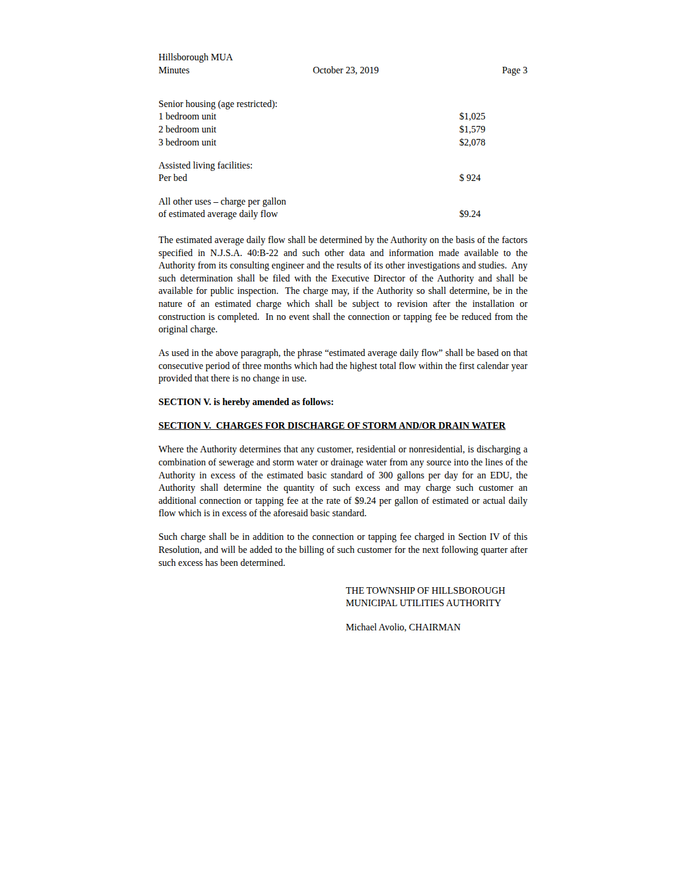Hillsborough MUA
Minutes October 23, 2019 Page 3
| Senior housing (age restricted): |
| 1 bedroom unit | $1,025 |
| 2 bedroom unit | $1,579 |
| 3 bedroom unit | $2,078 |
| Assisted living facilities: | |
| Per bed | $ 924 |
| All other uses – charge per gallon | |
| of estimated average daily flow | $9.24 |
The estimated average daily flow shall be determined by the Authority on the basis of the factors specified in N.J.S.A. 40:B-22 and such other data and information made available to the Authority from its consulting engineer and the results of its other investigations and studies. Any such determination shall be filed with the Executive Director of the Authority and shall be available for public inspection. The charge may, if the Authority so shall determine, be in the nature of an estimated charge which shall be subject to revision after the installation or construction is completed. In no event shall the connection or tapping fee be reduced from the original charge.
As used in the above paragraph, the phrase “estimated average daily flow” shall be based on that consecutive period of three months which had the highest total flow within the first calendar year provided that there is no change in use.
SECTION V. is hereby amended as follows:
SECTION V. CHARGES FOR DISCHARGE OF STORM AND/OR DRAIN WATER
Where the Authority determines that any customer, residential or nonresidential, is discharging a combination of sewerage and storm water or drainage water from any source into the lines of the Authority in excess of the estimated basic standard of 300 gallons per day for an EDU, the Authority shall determine the quantity of such excess and may charge such customer an additional connection or tapping fee at the rate of $9.24 per gallon of estimated or actual daily flow which is in excess of the aforesaid basic standard.
Such charge shall be in addition to the connection or tapping fee charged in Section IV of this Resolution, and will be added to the billing of such customer for the next following quarter after such excess has been determined.
THE TOWNSHIP OF HILLSBOROUGH
MUNICIPAL UTILITIES AUTHORITY
Michael Avolio, CHAIRMAN